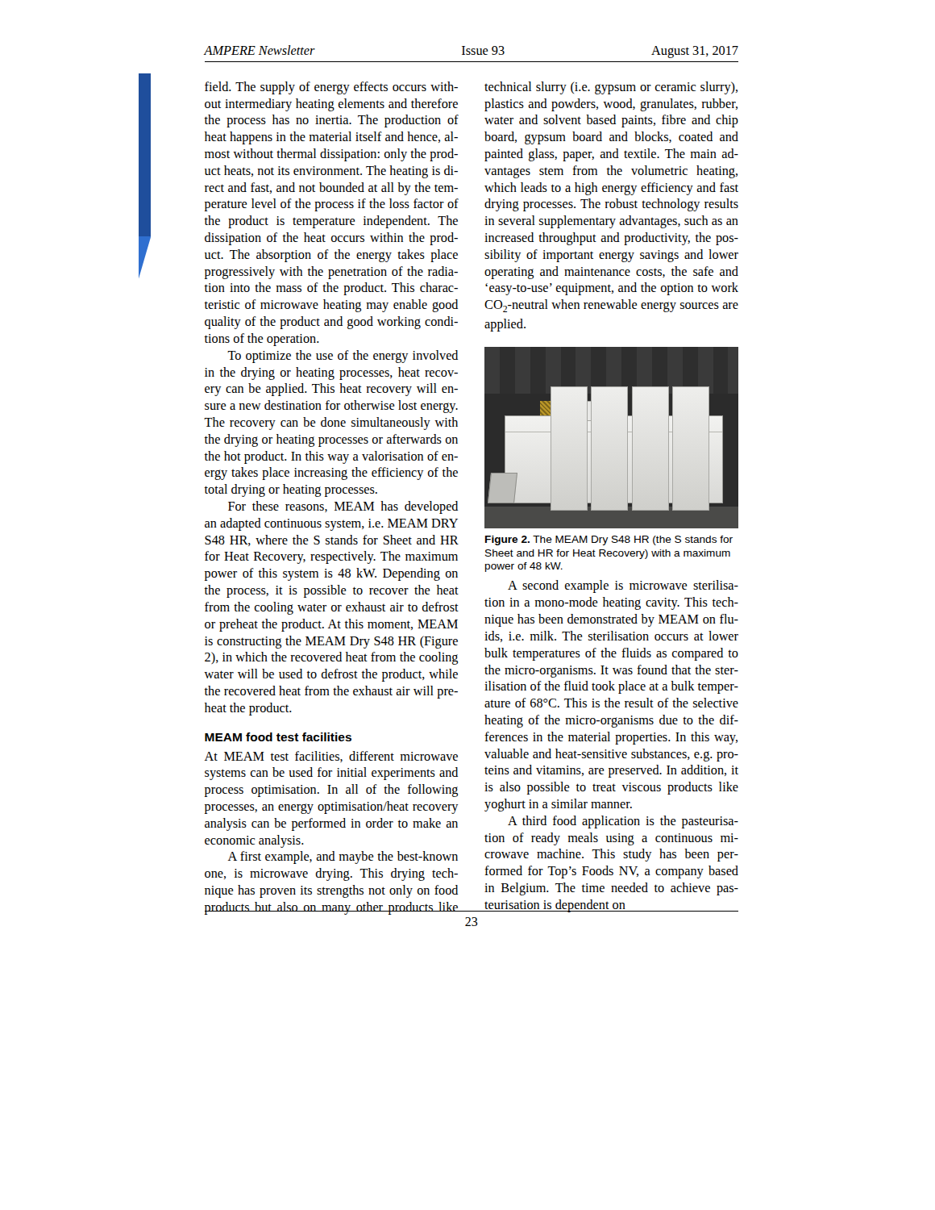AMPERE Newsletter Issue 93 August 31, 2017
field. The supply of energy effects occurs without intermediary heating elements and therefore the process has no inertia. The production of heat happens in the material itself and hence, almost without thermal dissipation: only the product heats, not its environment. The heating is direct and fast, and not bounded at all by the temperature level of the process if the loss factor of the product is temperature independent. The dissipation of the heat occurs within the product. The absorption of the energy takes place progressively with the penetration of the radiation into the mass of the product. This characteristic of microwave heating may enable good quality of the product and good working conditions of the operation.
To optimize the use of the energy involved in the drying or heating processes, heat recovery can be applied. This heat recovery will ensure a new destination for otherwise lost energy. The recovery can be done simultaneously with the drying or heating processes or afterwards on the hot product. In this way a valorisation of energy takes place increasing the efficiency of the total drying or heating processes.
For these reasons, MEAM has developed an adapted continuous system, i.e. MEAM DRY S48 HR, where the S stands for Sheet and HR for Heat Recovery, respectively. The maximum power of this system is 48 kW. Depending on the process, it is possible to recover the heat from the cooling water or exhaust air to defrost or preheat the product. At this moment, MEAM is constructing the MEAM Dry S48 HR (Figure 2), in which the recovered heat from the cooling water will be used to defrost the product, while the recovered heat from the exhaust air will preheat the product.
MEAM food test facilities
At MEAM test facilities, different microwave systems can be used for initial experiments and process optimisation. In all of the following processes, an energy optimisation/heat recovery analysis can be performed in order to make an economic analysis.
A first example, and maybe the best-known one, is microwave drying. This drying technique has proven its strengths not only on food products but also on many other products like technical slurry (i.e. gypsum or ceramic slurry), plastics and powders, wood, granulates, rubber, water and solvent based paints, fibre and chip board, gypsum board and blocks, coated and painted glass, paper, and textile. The main advantages stem from the volumetric heating, which leads to a high energy efficiency and fast drying processes. The robust technology results in several supplementary advantages, such as an increased throughput and productivity, the possibility of important energy savings and lower operating and maintenance costs, the safe and ‘easy-to-use’ equipment, and the option to work CO2-neutral when renewable energy sources are applied.
Figure 2. The MEAM Dry S48 HR (the S stands for Sheet and HR for Heat Recovery) with a maximum power of 48 kW.
A second example is microwave sterilisation in a mono-mode heating cavity. This technique has been demonstrated by MEAM on fluids, i.e. milk. The sterilisation occurs at lower bulk temperatures of the fluids as compared to the micro-organisms. It was found that the sterilisation of the fluid took place at a bulk temperature of 68°C. This is the result of the selective heating of the micro-organisms due to the differences in the material properties. In this way, valuable and heat-sensitive substances, e.g. proteins and vitamins, are preserved. In addition, it is also possible to treat viscous products like yoghurt in a similar manner.
A third food application is the pasteurisation of ready meals using a continuous microwave machine. This study has been performed for Top’s Foods NV, a company based in Belgium. The time needed to achieve pasteurisation is dependent on
23